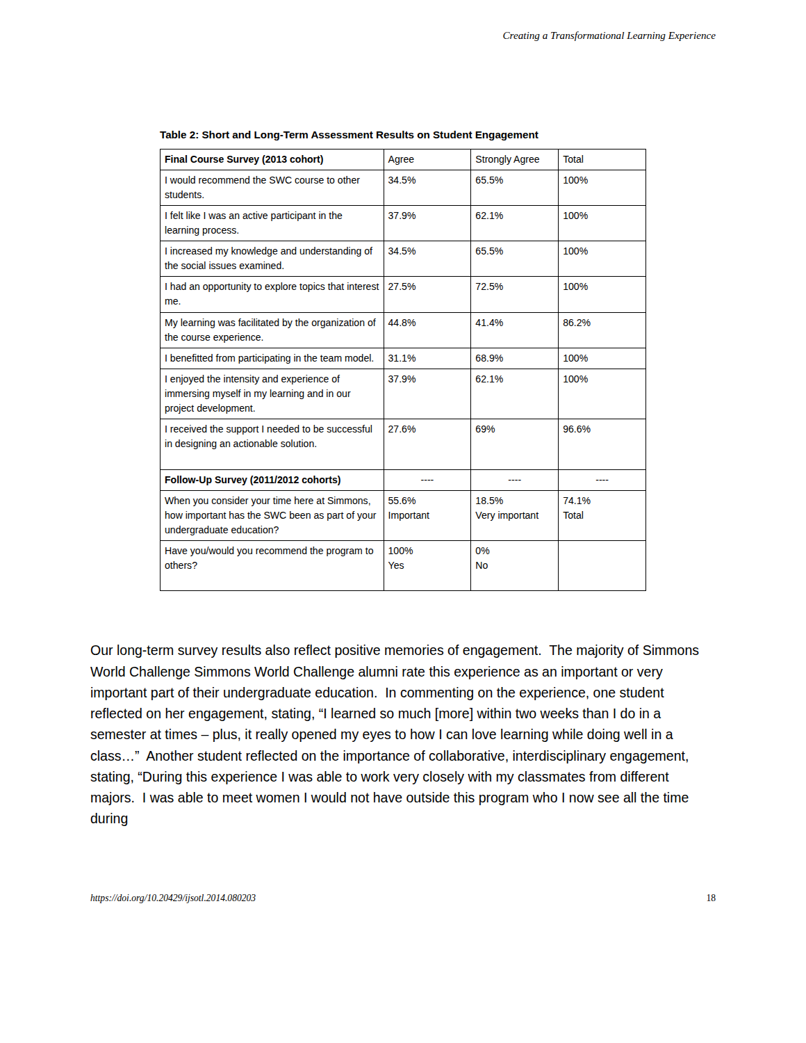Creating a Transformational Learning Experience
Table 2: Short and Long-Term Assessment Results on Student Engagement
| Final Course Survey (2013 cohort) | Agree | Strongly Agree | Total |
| I would recommend the SWC course to other students. | 34.5% | 65.5% | 100% |
| I felt like I was an active participant in the learning process. | 37.9% | 62.1% | 100% |
| I increased my knowledge and understanding of the social issues examined. | 34.5% | 65.5% | 100% |
| I had an opportunity to explore topics that interest me. | 27.5% | 72.5% | 100% |
| My learning was facilitated by the organization of the course experience. | 44.8% | 41.4% | 86.2% |
| I benefitted from participating in the team model. | 31.1% | 68.9% | 100% |
| I enjoyed the intensity and experience of immersing myself in my learning and in our project development. | 37.9% | 62.1% | 100% |
| I received the support I needed to be successful in designing an actionable solution. | 27.6% | 69% | 96.6% |
| Follow-Up Survey (2011/2012 cohorts) | ---- | ---- | ---- |
| When you consider your time here at Simmons, how important has the SWC been as part of your undergraduate education? | 55.6% Important | 18.5% Very important | 74.1% Total |
| Have you/would you recommend the program to others? | 100% Yes | 0% No | |
Our long-term survey results also reflect positive memories of engagement. The majority of Simmons World Challenge Simmons World Challenge alumni rate this experience as an important or very important part of their undergraduate education. In commenting on the experience, one student reflected on her engagement, stating, “I learned so much [more] within two weeks than I do in a semester at times – plus, it really opened my eyes to how I can love learning while doing well in a class…” Another student reflected on the importance of collaborative, interdisciplinary engagement, stating, “During this experience I was able to work very closely with my classmates from different majors. I was able to meet women I would not have outside this program who I now see all the time during
https://doi.org/10.20429/ijsotl.2014.080203 18